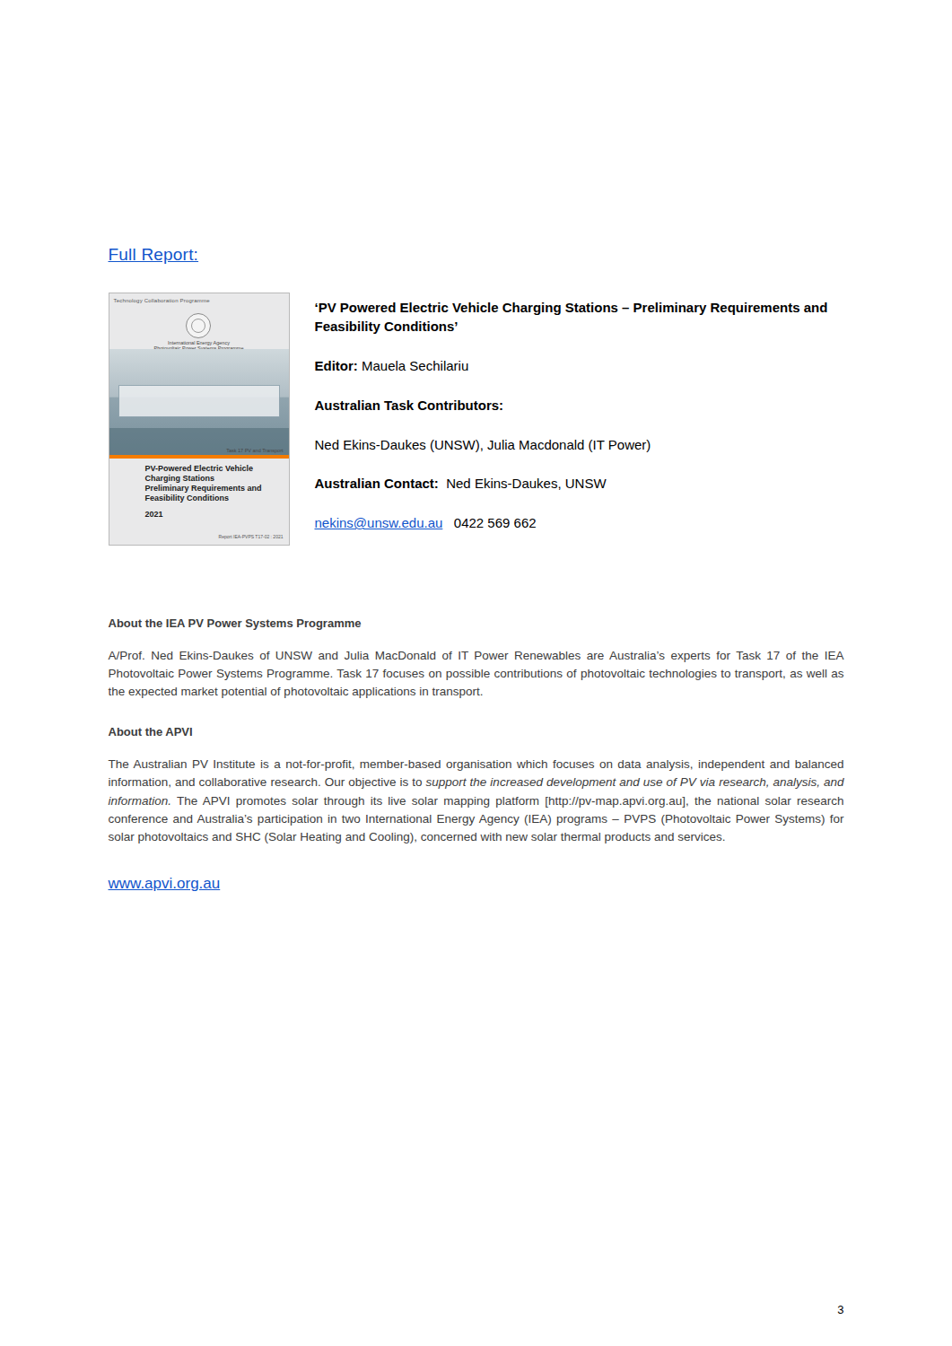Full Report:
Technology Collaboration Programme International Energy Agency
Photovoltaic Power Systems Programme
Task 17 PV and Transport
PV-Powered Electric Vehicle Charging Stations
Preliminary Requirements and Feasibility Conditions 2021
PVPS
Report IEA-PVPS T17-02 : 2021
‘PV Powered Electric Vehicle Charging Stations – Preliminary Requirements and Feasibility Conditions’
Editor: Mauela Sechilariu
Australian Task Contributors:
Ned Ekins-Daukes (UNSW), Julia Macdonald (IT Power)
Australian Contact: Ned Ekins-Daukes, UNSW
nekins@unsw.edu.au 0422 569 662
About the IEA PV Power Systems Programme
A/Prof. Ned Ekins-Daukes of UNSW and Julia MacDonald of IT Power Renewables are Australia’s experts for Task 17 of the IEA Photovoltaic Power Systems Programme. Task 17 focuses on possible contributions of photovoltaic technologies to transport, as well as the expected market potential of photovoltaic applications in transport.
About the APVI
The Australian PV Institute is a not-for-profit, member-based organisation which focuses on data analysis, independent and balanced information, and collaborative research. Our objective is to support the increased development and use of PV via research, analysis, and information. The APVI promotes solar through its live solar mapping platform [http://pv-map.apvi.org.au], the national solar research conference and Australia’s participation in two International Energy Agency (IEA) programs – PVPS (Photovoltaic Power Systems) for solar photovoltaics and SHC (Solar Heating and Cooling), concerned with new solar thermal products and services.
www.apvi.org.au
3